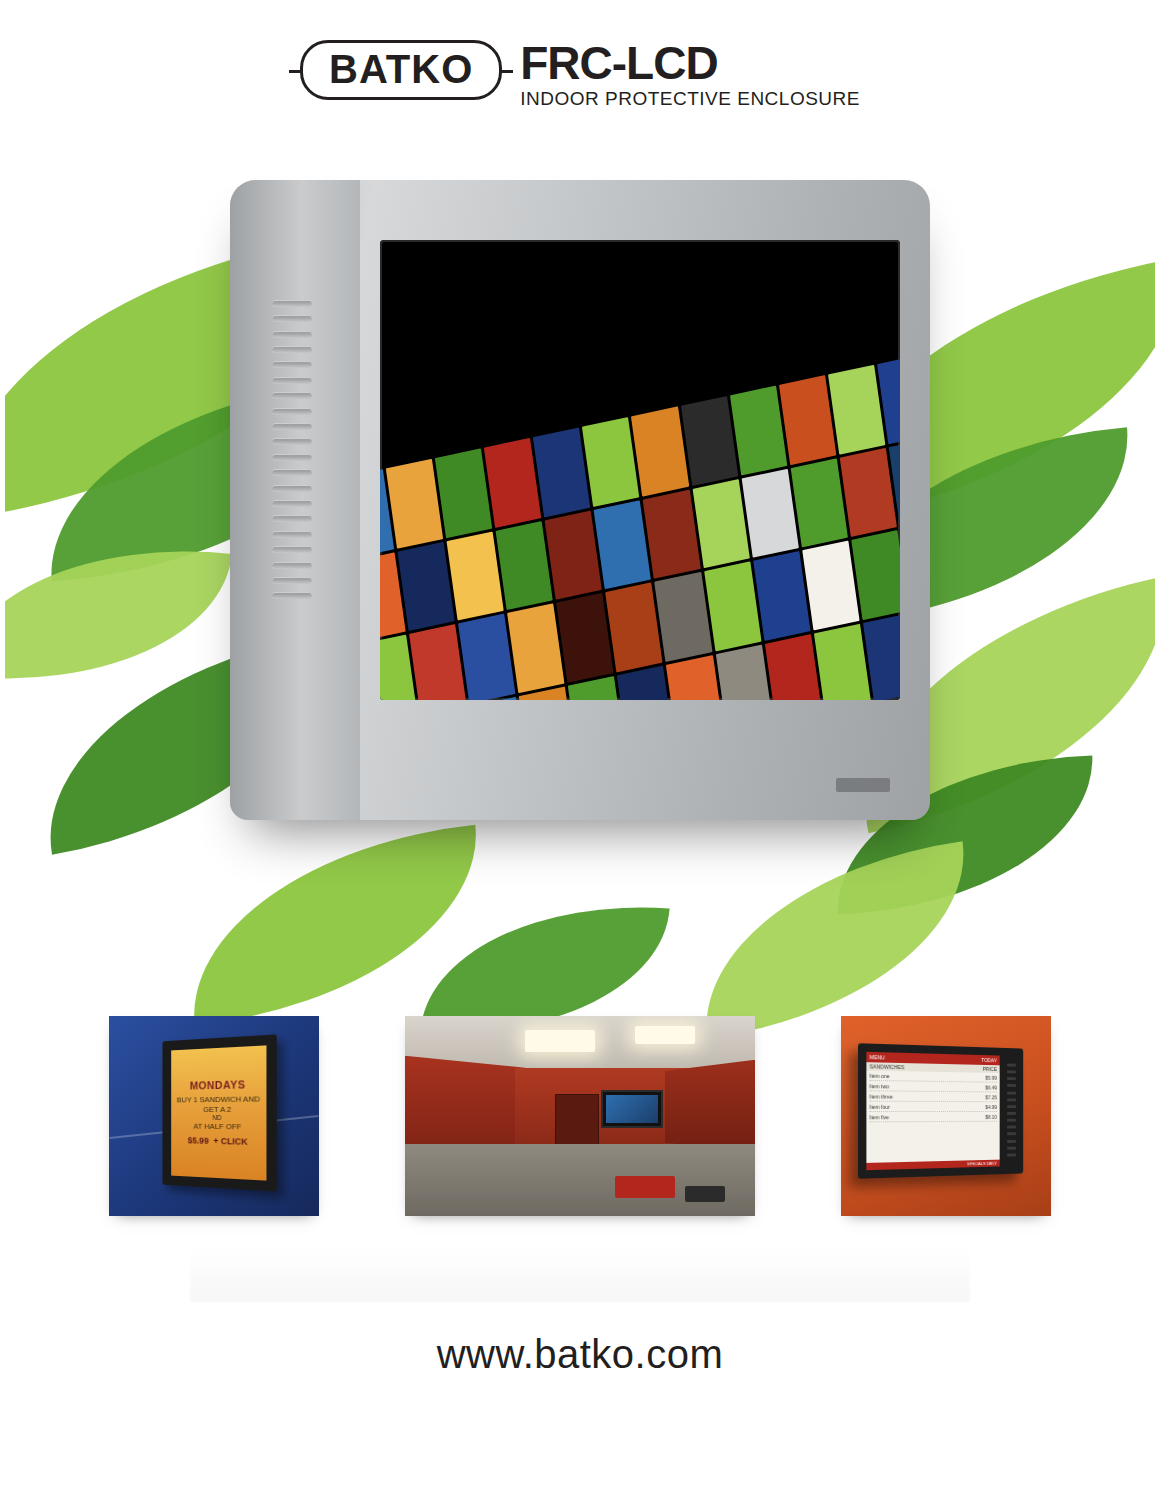BATKO
FRC-LCD
Indoor Protective Enclosure
MONDAYS BUY 1 SANDWICH AND GET A 2ND AT HALF OFF $5.99 + CLICK
MENU TODAY
SANDWICHES PRICE
Item one$5.99
Item two$6.49
Item three$7.25
Item four$4.99
Item five$8.10
SPECIALS DAILY
www.batko.com